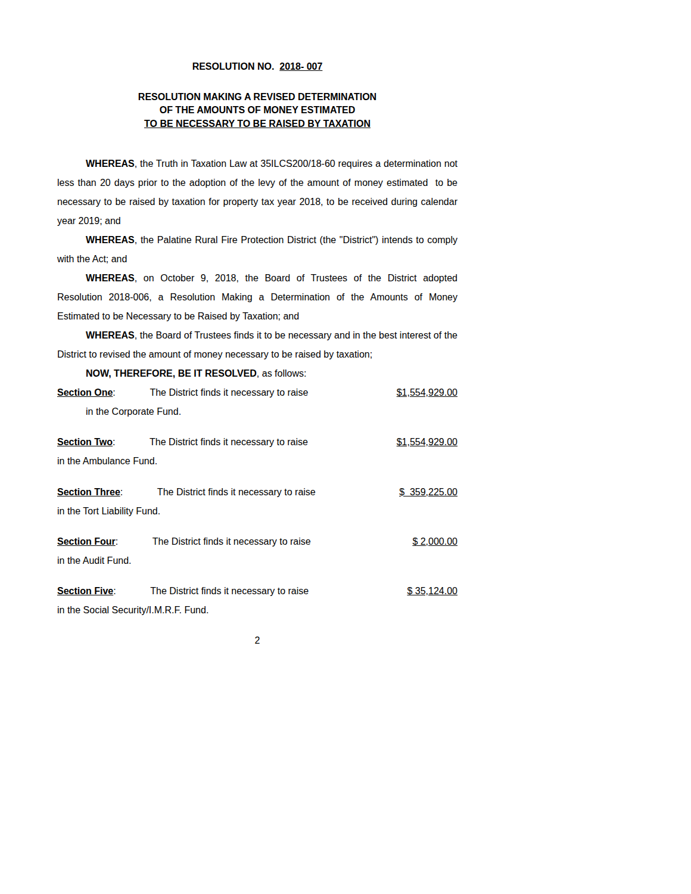RESOLUTION NO. 2018- 007
RESOLUTION MAKING A REVISED DETERMINATION
OF THE AMOUNTS OF MONEY ESTIMATED
TO BE NECESSARY TO BE RAISED BY TAXATION
WHEREAS, the Truth in Taxation Law at 35ILCS200/18-60 requires a determination not less than 20 days prior to the adoption of the levy of the amount of money estimated to be necessary to be raised by taxation for property tax year 2018, to be received during calendar year 2019; and
WHEREAS, the Palatine Rural Fire Protection District (the "District") intends to comply with the Act; and
WHEREAS, on October 9, 2018, the Board of Trustees of the District adopted Resolution 2018-006, a Resolution Making a Determination of the Amounts of Money Estimated to be Necessary to be Raised by Taxation; and
WHEREAS, the Board of Trustees finds it to be necessary and in the best interest of the District to revised the amount of money necessary to be raised by taxation;
NOW, THEREFORE, BE IT RESOLVED, as follows:
Section One: The District finds it necessary to raise $1,554,929.00
in the Corporate Fund.
Section Two: The District finds it necessary to raise $1,554,929.00
in the Ambulance Fund.
Section Three: The District finds it necessary to raise $ 359,225.00
in the Tort Liability Fund.
Section Four: The District finds it necessary to raise $ 2,000.00
in the Audit Fund.
Section Five: The District finds it necessary to raise $ 35,124.00
in the Social Security/I.M.R.F. Fund.
2